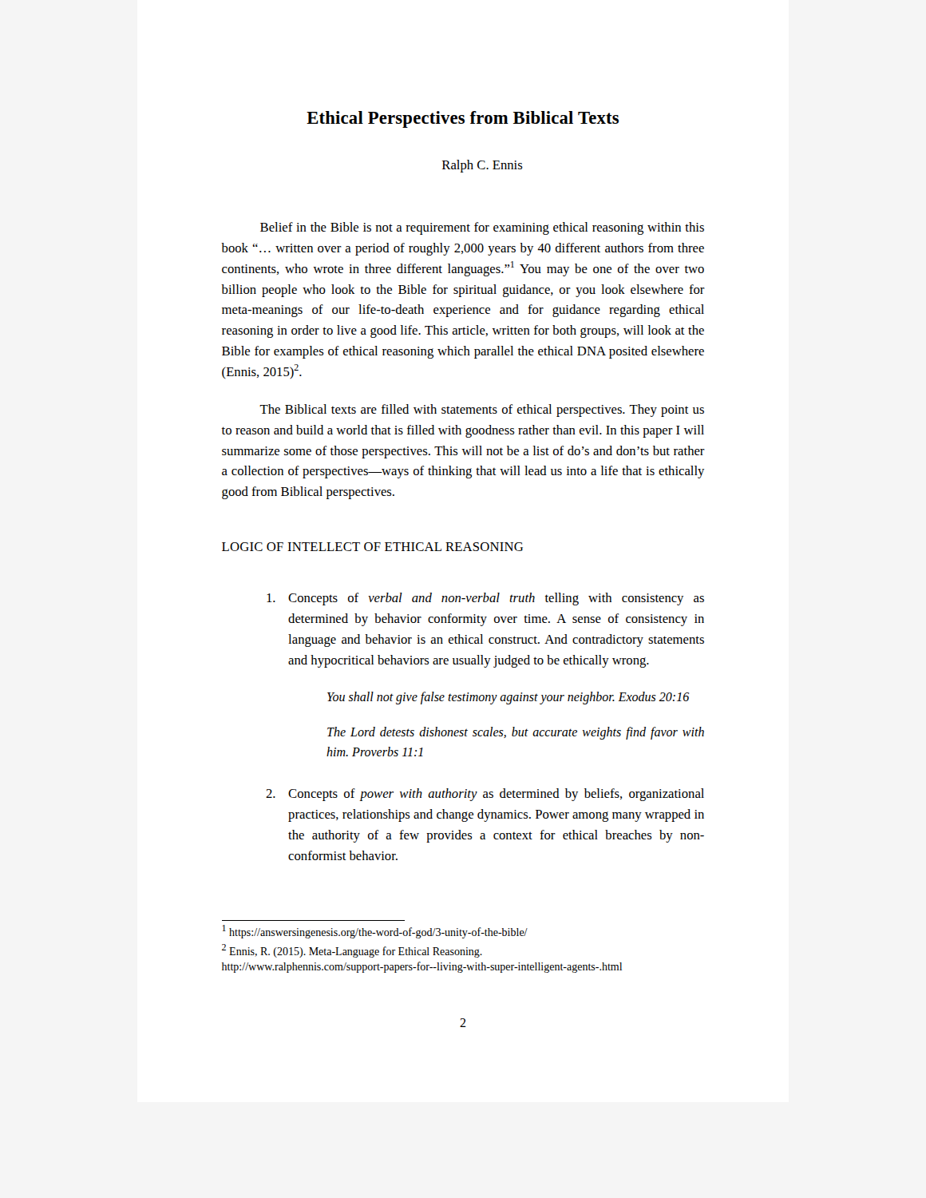Ethical Perspectives from Biblical Texts
Ralph C. Ennis
Belief in the Bible is not a requirement for examining ethical reasoning within this book “… written over a period of roughly 2,000 years by 40 different authors from three continents, who wrote in three different languages.”1 You may be one of the over two billion people who look to the Bible for spiritual guidance, or you look elsewhere for meta-meanings of our life-to-death experience and for guidance regarding ethical reasoning in order to live a good life. This article, written for both groups, will look at the Bible for examples of ethical reasoning which parallel the ethical DNA posited elsewhere (Ennis, 2015)2.
The Biblical texts are filled with statements of ethical perspectives. They point us to reason and build a world that is filled with goodness rather than evil. In this paper I will summarize some of those perspectives. This will not be a list of do’s and don’ts but rather a collection of perspectives—ways of thinking that will lead us into a life that is ethically good from Biblical perspectives.
Logic of Intellect of Ethical Reasoning
Concepts of verbal and non-verbal truth telling with consistency as determined by behavior conformity over time. A sense of consistency in language and behavior is an ethical construct. And contradictory statements and hypocritical behaviors are usually judged to be ethically wrong.
You shall not give false testimony against your neighbor. Exodus 20:16
The Lord detests dishonest scales, but accurate weights find favor with him. Proverbs 11:1
Concepts of power with authority as determined by beliefs, organizational practices, relationships and change dynamics. Power among many wrapped in the authority of a few provides a context for ethical breaches by non-conformist behavior.
1 https://answersingenesis.org/the-word-of-god/3-unity-of-the-bible/
2 Ennis, R. (2015). Meta-Language for Ethical Reasoning.
http://www.ralphennis.com/support-papers-for--living-with-super-intelligent-agents-.html
2